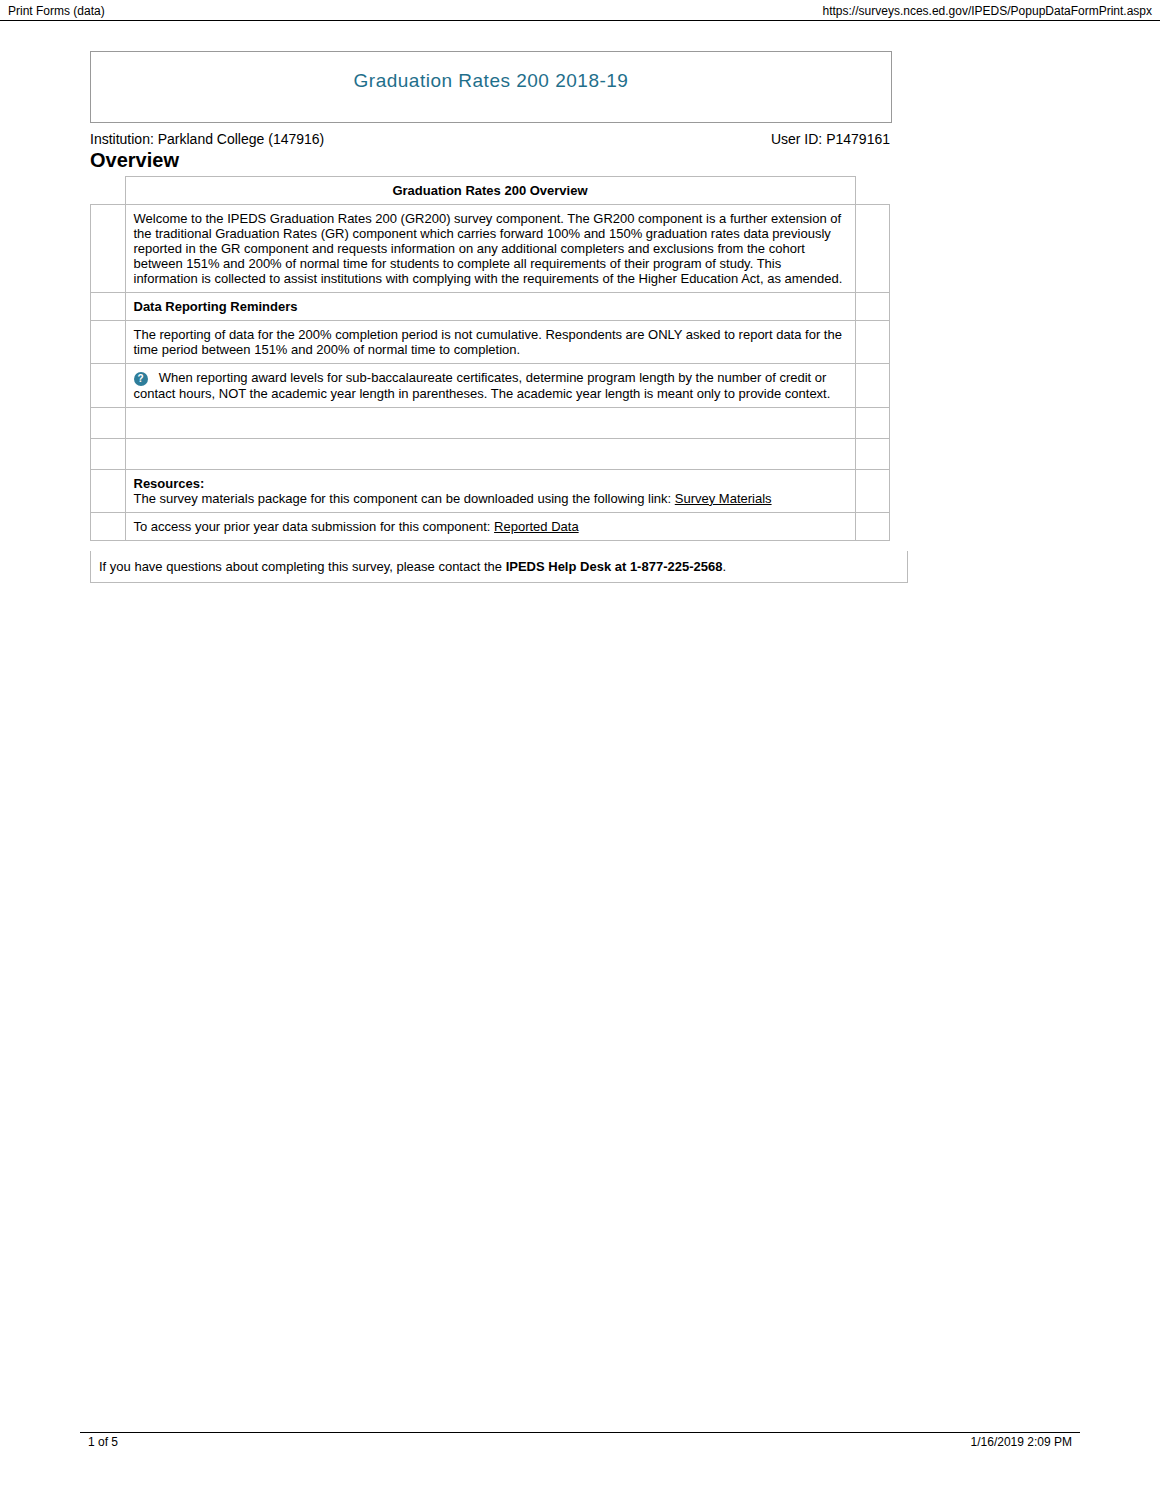Print Forms (data) https://surveys.nces.ed.gov/IPEDS/PopupDataFormPrint.aspx
Graduation Rates 200 2018-19
Institution: Parkland College (147916) User ID: P1479161
Overview
| | Graduation Rates 200 Overview | |
| | Welcome to the IPEDS Graduation Rates 200 (GR200) survey component. The GR200 component is a further extension of the traditional Graduation Rates (GR) component which carries forward 100% and 150% graduation rates data previously reported in the GR component and requests information on any additional completers and exclusions from the cohort between 151% and 200% of normal time for students to complete all requirements of their program of study. This information is collected to assist institutions with complying with the requirements of the Higher Education Act, as amended. | |
| | Data Reporting Reminders | |
| | The reporting of data for the 200% completion period is not cumulative. Respondents are ONLY asked to report data for the time period between 151% and 200% of normal time to completion. | |
| | ? When reporting award levels for sub-baccalaureate certificates, determine program length by the number of credit or contact hours, NOT the academic year length in parentheses. The academic year length is meant only to provide context. | |
| | Resources: The survey materials package for this component can be downloaded using the following link: Survey Materials | |
| | To access your prior year data submission for this component: Reported Data | |
If you have questions about completing this survey, please contact the IPEDS Help Desk at 1-877-225-2568.
1 of 5 1/16/2019 2:09 PM